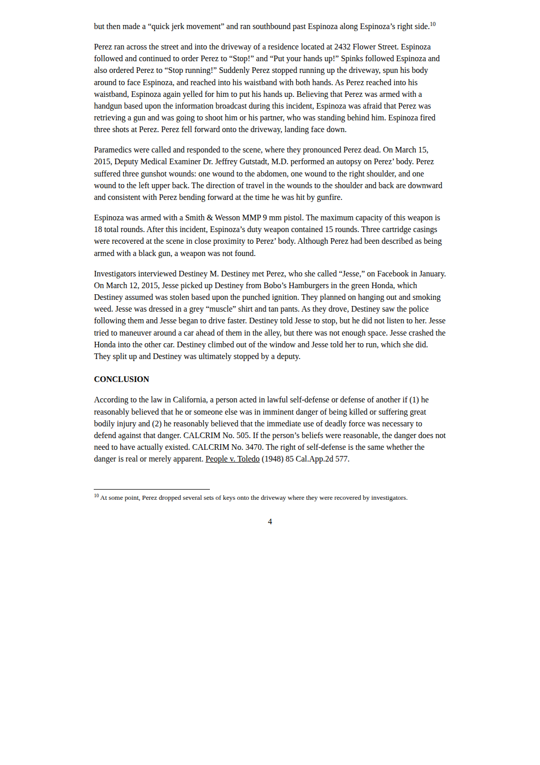but then made a “quick jerk movement” and ran southbound past Espinoza along Espinoza’s right side.10
Perez ran across the street and into the driveway of a residence located at 2432 Flower Street. Espinoza followed and continued to order Perez to “Stop!” and “Put your hands up!” Spinks followed Espinoza and also ordered Perez to “Stop running!” Suddenly Perez stopped running up the driveway, spun his body around to face Espinoza, and reached into his waistband with both hands. As Perez reached into his waistband, Espinoza again yelled for him to put his hands up. Believing that Perez was armed with a handgun based upon the information broadcast during this incident, Espinoza was afraid that Perez was retrieving a gun and was going to shoot him or his partner, who was standing behind him. Espinoza fired three shots at Perez. Perez fell forward onto the driveway, landing face down.
Paramedics were called and responded to the scene, where they pronounced Perez dead. On March 15, 2015, Deputy Medical Examiner Dr. Jeffrey Gutstadt, M.D. performed an autopsy on Perez’ body. Perez suffered three gunshot wounds: one wound to the abdomen, one wound to the right shoulder, and one wound to the left upper back. The direction of travel in the wounds to the shoulder and back are downward and consistent with Perez bending forward at the time he was hit by gunfire.
Espinoza was armed with a Smith & Wesson MMP 9 mm pistol. The maximum capacity of this weapon is 18 total rounds. After this incident, Espinoza’s duty weapon contained 15 rounds. Three cartridge casings were recovered at the scene in close proximity to Perez’ body. Although Perez had been described as being armed with a black gun, a weapon was not found.
Investigators interviewed Destiney M. Destiney met Perez, who she called “Jesse,” on Facebook in January. On March 12, 2015, Jesse picked up Destiney from Bobo’s Hamburgers in the green Honda, which Destiney assumed was stolen based upon the punched ignition. They planned on hanging out and smoking weed. Jesse was dressed in a grey “muscle” shirt and tan pants. As they drove, Destiney saw the police following them and Jesse began to drive faster. Destiney told Jesse to stop, but he did not listen to her. Jesse tried to maneuver around a car ahead of them in the alley, but there was not enough space. Jesse crashed the Honda into the other car. Destiney climbed out of the window and Jesse told her to run, which she did. They split up and Destiney was ultimately stopped by a deputy.
Conclusion
According to the law in California, a person acted in lawful self-defense or defense of another if (1) he reasonably believed that he or someone else was in imminent danger of being killed or suffering great bodily injury and (2) he reasonably believed that the immediate use of deadly force was necessary to defend against that danger. CALCRIM No. 505. If the person’s beliefs were reasonable, the danger does not need to have actually existed. CALCRIM No. 3470. The right of self-defense is the same whether the danger is real or merely apparent. People v. Toledo (1948) 85 Cal.App.2d 577.
10 At some point, Perez dropped several sets of keys onto the driveway where they were recovered by investigators.
4